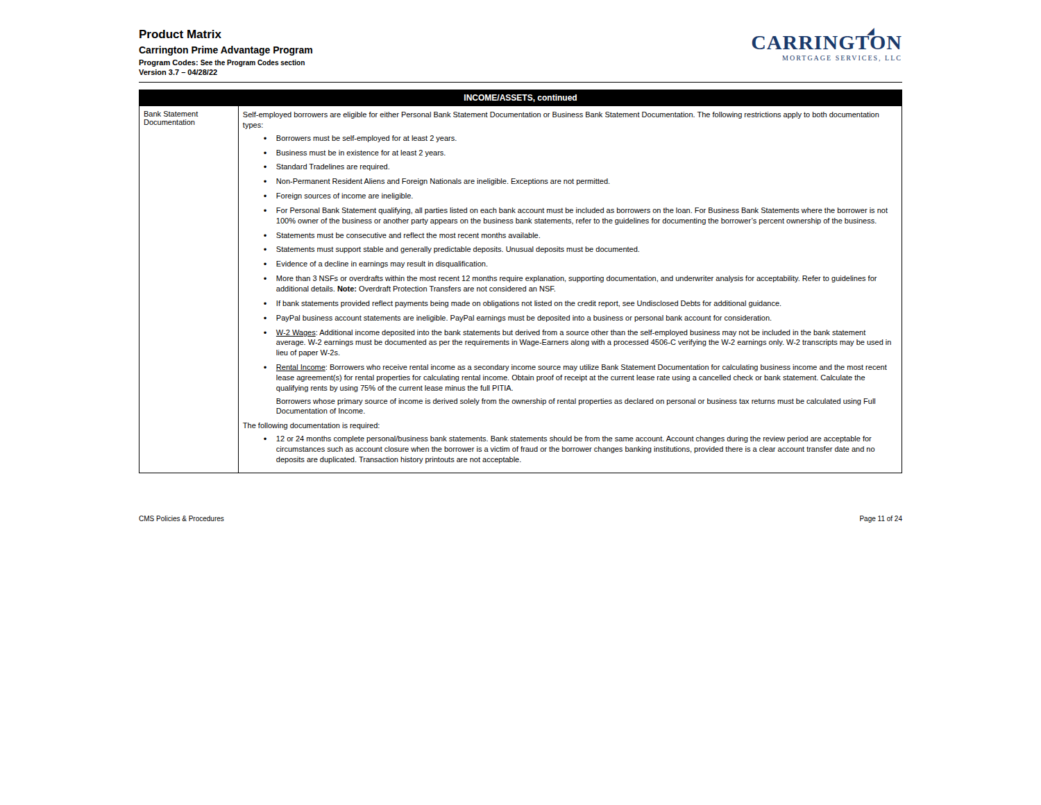◢
CARRINGTON
MORTGAGE SERVICES, LLC
Product Matrix
Carrington Prime Advantage Program
Program Codes: See the Program Codes section
Version 3.7 – 04/28/22
| INCOME/ASSETS, continued |
| --- |
| Bank Statement Documentation | Self-employed borrowers are eligible for either Personal Bank Statement Documentation or Business Bank Statement Documentation. The following restrictions apply to both documentation types: Borrowers must be self-employed for at least 2 years. Business must be in existence for at least 2 years. Standard Tradelines are required. Non-Permanent Resident Aliens and Foreign Nationals are ineligible. Exceptions are not permitted. Foreign sources of income are ineligible. For Personal Bank Statement qualifying, all parties listed on each bank account must be included as borrowers on the loan. For Business Bank Statements where the borrower is not 100% owner of the business or another party appears on the business bank statements, refer to the guidelines for documenting the borrower’s percent ownership of the business. Statements must be consecutive and reflect the most recent months available. Statements must support stable and generally predictable deposits. Unusual deposits must be documented. Evidence of a decline in earnings may result in disqualification. More than 3 NSFs or overdrafts within the most recent 12 months require explanation, supporting documentation, and underwriter analysis for acceptability. Refer to guidelines for additional details. Note: Overdraft Protection Transfers are not considered an NSF. If bank statements provided reflect payments being made on obligations not listed on the credit report, see Undisclosed Debts for additional guidance. PayPal business account statements are ineligible. PayPal earnings must be deposited into a business or personal bank account for consideration. W-2 Wages : Additional income deposited into the bank statements but derived from a source other than the self-employed business may not be included in the bank statement average. W-2 earnings must be documented as per the requirements in Wage-Earners along with a processed 4506-C verifying the W-2 earnings only. W-2 transcripts may be used in lieu of paper W-2s. Rental Income : Borrowers who receive rental income as a secondary income source may utilize Bank Statement Documentation for calculating business income and the most recent lease agreement(s) for rental properties for calculating rental income. Obtain proof of receipt at the current lease rate using a cancelled check or bank statement. Calculate the qualifying rents by using 75% of the current lease minus the full PITIA. Borrowers whose primary source of income is derived solely from the ownership of rental properties as declared on personal or business tax returns must be calculated using Full Documentation of Income. The following documentation is required: 12 or 24 months complete personal/business bank statements. Bank statements should be from the same account. Account changes during the review period are acceptable for circumstances such as account closure when the borrower is a victim of fraud or the borrower changes banking institutions, provided there is a clear account transfer date and no deposits are duplicated. Transaction history printouts are not acceptable. |
CMS Policies & Procedures Page 11 of 24